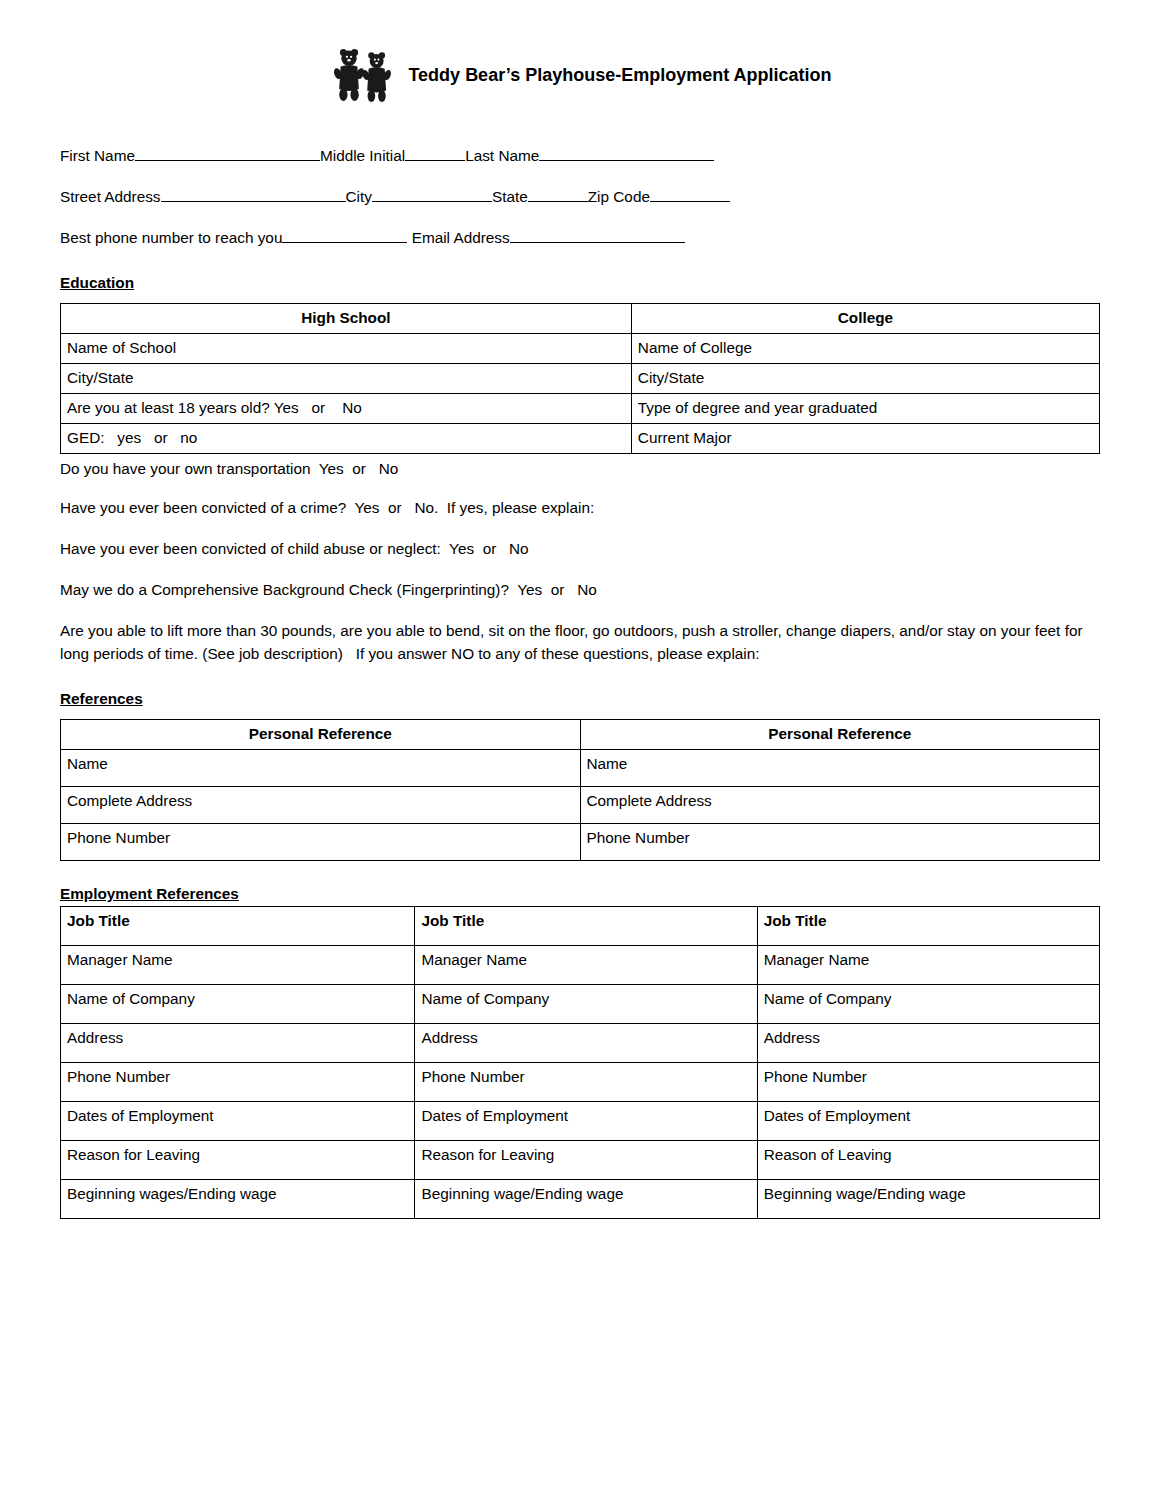Teddy Bear’s Playhouse-Employment Application
First Name Middle Initial Last Name
Street Address City State Zip Code
Best phone number to reach you Email Address
Education
| High School | College |
| --- | --- |
| Name of School | Name of College |
| City/State | City/State |
| Are you at least 18 years old? Yes or No | Type of degree and year graduated |
| GED: yes or no | Current Major |
Do you have your own transportation Yes or No
Have you ever been convicted of a crime? Yes or No. If yes, please explain:
Have you ever been convicted of child abuse or neglect: Yes or No
May we do a Comprehensive Background Check (Fingerprinting)? Yes or No
Are you able to lift more than 30 pounds, are you able to bend, sit on the floor, go outdoors, push a stroller, change diapers, and/or stay on your feet for long periods of time. (See job description) If you answer NO to any of these questions, please explain:
References
| Personal Reference | Personal Reference |
| --- | --- |
| Name | Name |
| Complete Address | Complete Address |
| Phone Number | Phone Number |
Employment References
| Job Title | Job Title | Job Title |
| Manager Name | Manager Name | Manager Name |
| Name of Company | Name of Company | Name of Company |
| Address | Address | Address |
| Phone Number | Phone Number | Phone Number |
| Dates of Employment | Dates of Employment | Dates of Employment |
| Reason for Leaving | Reason for Leaving | Reason of Leaving |
| Beginning wages/Ending wage | Beginning wage/Ending wage | Beginning wage/Ending wage |